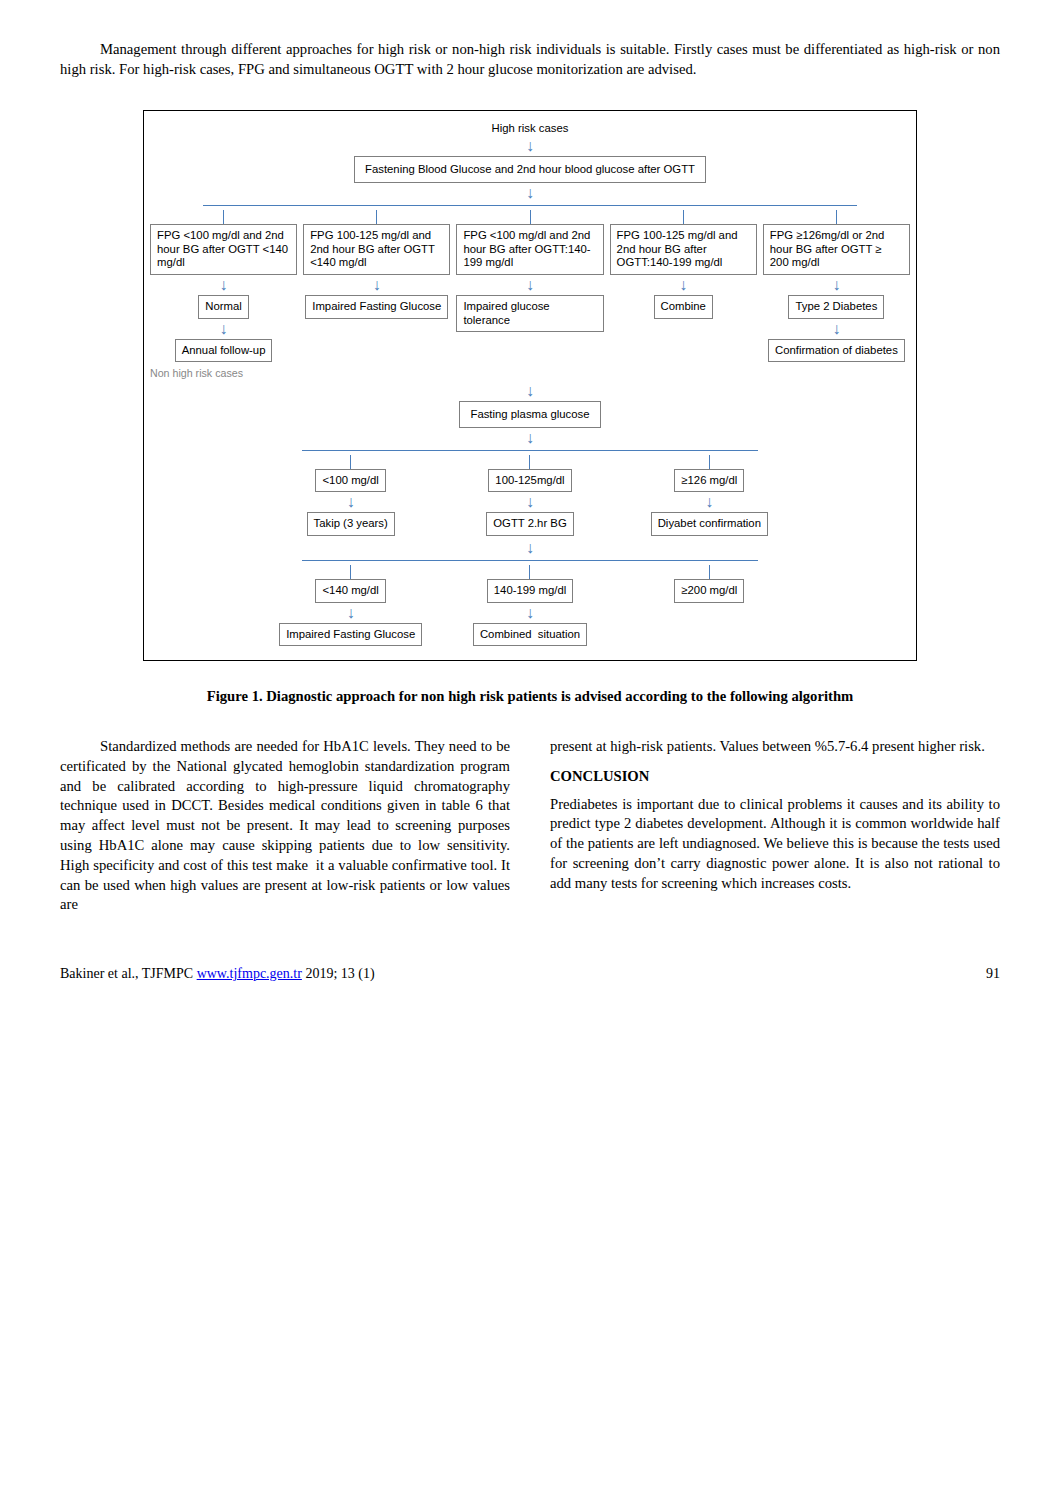Management through different approaches for high risk or non-high risk individuals is suitable. Firstly cases must be differentiated as high-risk or non high risk. For high-risk cases, FPG and simultaneous OGTT with 2 hour glucose monitorization are advised.
High risk cases
↓
Fastening Blood Glucose and 2nd hour blood glucose after OGTT
↓
FPG <100 mg/dl and 2nd hour BG after OGTT <140 mg/dl
↓
Normal
↓
Annual follow-up
FPG 100-125 mg/dl and 2nd hour BG after OGTT <140 mg/dl
↓
Impaired Fasting Glucose
FPG <100 mg/dl and 2nd hour BG after OGTT:140-199 mg/dl
↓
Impaired glucose tolerance
FPG 100-125 mg/dl and 2nd hour BG after OGTT:140-199 mg/dl
↓
Combine
FPG ≥126mg/dl or 2nd hour BG after OGTT ≥ 200 mg/dl
↓
Type 2 Diabetes
↓
Confirmation of diabetes
Non high risk cases
↓
Fasting plasma glucose
↓
<100 mg/dl
↓
Takip (3 years)
100-125mg/dl
↓
OGTT 2.hr BG
≥126 mg/dl
↓
Diyabet confirmation
↓
<140 mg/dl
↓
Impaired Fasting Glucose
140-199 mg/dl
↓
Combined situation
≥200 mg/dl
Figure 1. Diagnostic approach for non high risk patients is advised according to the following algorithm
Standardized methods are needed for HbA1C levels. They need to be certificated by the National glycated hemoglobin standardization program and be calibrated according to high-pressure liquid chromatography technique used in DCCT. Besides medical conditions given in table 6 that may affect level must not be present. It may lead to screening purposes using HbA1C alone may cause skipping patients due to low sensitivity. High specificity and cost of this test make it a valuable confirmative tool. It can be used when high values are present at low-risk patients or low values are
present at high-risk patients. Values between %5.7-6.4 present higher risk.
CONCLUSION
Prediabetes is important due to clinical problems it causes and its ability to predict type 2 diabetes development. Although it is common worldwide half of the patients are left undiagnosed. We believe this is because the tests used for screening don’t carry diagnostic power alone. It is also not rational to add many tests for screening which increases costs.
Bakiner et al., TJFMPC www.tjfmpc.gen.tr 2019; 13 (1)
91